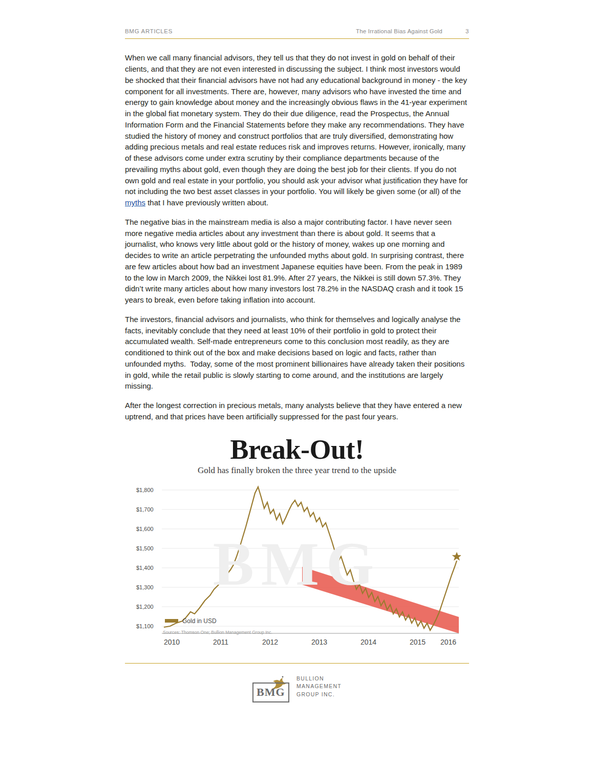BMG Articles
The Irrational Bias Against Gold
3
When we call many financial advisors, they tell us that they do not invest in gold on behalf of their clients, and that they are not even interested in discussing the subject. I think most investors would be shocked that their financial advisors have not had any educational background in money - the key component for all investments. There are, however, many advisors who have invested the time and energy to gain knowledge about money and the increasingly obvious flaws in the 41-year experiment in the global fiat monetary system. They do their due diligence, read the Prospectus, the Annual Information Form and the Financial Statements before they make any recommendations. They have studied the history of money and construct portfolios that are truly diversified, demonstrating how adding precious metals and real estate reduces risk and improves returns. However, ironically, many of these advisors come under extra scrutiny by their compliance departments because of the prevailing myths about gold, even though they are doing the best job for their clients. If you do not own gold and real estate in your portfolio, you should ask your advisor what justification they have for not including the two best asset classes in your portfolio. You will likely be given some (or all) of the myths that I have previously written about.
The negative bias in the mainstream media is also a major contributing factor. I have never seen more negative media articles about any investment than there is about gold. It seems that a journalist, who knows very little about gold or the history of money, wakes up one morning and decides to write an article perpetrating the unfounded myths about gold. In surprising contrast, there are few articles about how bad an investment Japanese equities have been. From the peak in 1989 to the low in March 2009, the Nikkei lost 81.9%. After 27 years, the Nikkei is still down 57.3%. They didn’t write many articles about how many investors lost 78.2% in the NASDAQ crash and it took 15 years to break, even before taking inflation into account.
The investors, financial advisors and journalists, who think for themselves and logically analyse the facts, inevitably conclude that they need at least 10% of their portfolio in gold to protect their accumulated wealth. Self-made entrepreneurs come to this conclusion most readily, as they are conditioned to think out of the box and make decisions based on logic and facts, rather than unfounded myths. Today, some of the most prominent billionaires have already taken their positions in gold, while the retail public is slowly starting to come around, and the institutions are largely missing.
After the longest correction in precious metals, many analysts believe that they have entered a new uptrend, and that prices have been artificially suppressed for the past four years.
Break-Out!
Gold has finally broken the three year trend to the upside
BMG
$1,800 $1,700 $1,600 $1,500 $1,400 $1,300 $1,200 $1,100 Gold in USD 2010 2011 2012 2013 2014 2015 2016
Sources: Thomson One; Bullion Management Group Inc.
BMG
Bullion
Management
Group Inc.